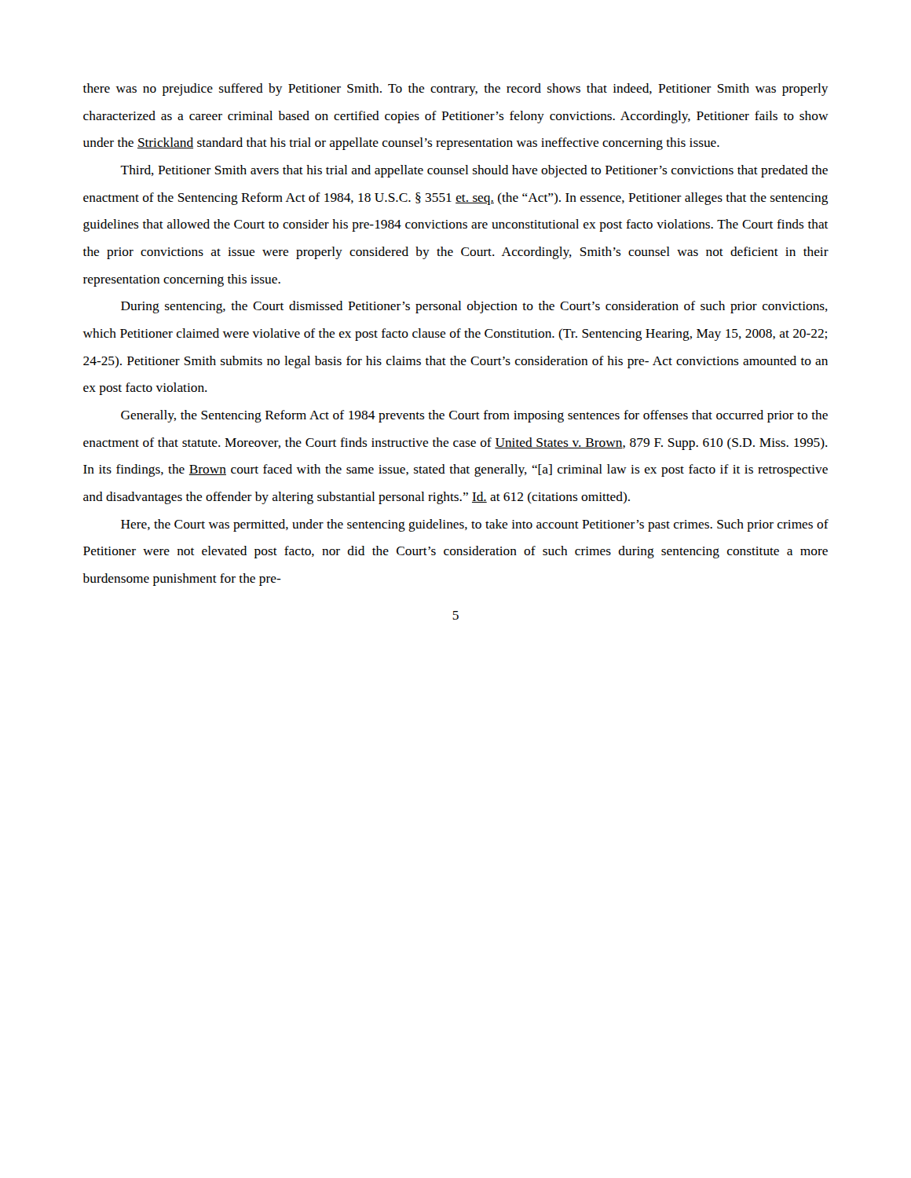there was no prejudice suffered by Petitioner Smith. To the contrary, the record shows that indeed, Petitioner Smith was properly characterized as a career criminal based on certified copies of Petitioner’s felony convictions. Accordingly, Petitioner fails to show under the Strickland standard that his trial or appellate counsel’s representation was ineffective concerning this issue.
Third, Petitioner Smith avers that his trial and appellate counsel should have objected to Petitioner’s convictions that predated the enactment of the Sentencing Reform Act of 1984, 18 U.S.C. § 3551 et. seq. (the “Act”). In essence, Petitioner alleges that the sentencing guidelines that allowed the Court to consider his pre-1984 convictions are unconstitutional ex post facto violations. The Court finds that the prior convictions at issue were properly considered by the Court. Accordingly, Smith’s counsel was not deficient in their representation concerning this issue.
During sentencing, the Court dismissed Petitioner’s personal objection to the Court’s consideration of such prior convictions, which Petitioner claimed were violative of the ex post facto clause of the Constitution. (Tr. Sentencing Hearing, May 15, 2008, at 20-22; 24-25). Petitioner Smith submits no legal basis for his claims that the Court’s consideration of his pre- Act convictions amounted to an ex post facto violation.
Generally, the Sentencing Reform Act of 1984 prevents the Court from imposing sentences for offenses that occurred prior to the enactment of that statute. Moreover, the Court finds instructive the case of United States v. Brown, 879 F. Supp. 610 (S.D. Miss. 1995). In its findings, the Brown court faced with the same issue, stated that generally, “[a] criminal law is ex post facto if it is retrospective and disadvantages the offender by altering substantial personal rights.” Id. at 612 (citations omitted).
Here, the Court was permitted, under the sentencing guidelines, to take into account Petitioner’s past crimes. Such prior crimes of Petitioner were not elevated post facto, nor did the Court’s consideration of such crimes during sentencing constitute a more burdensome punishment for the pre-
5